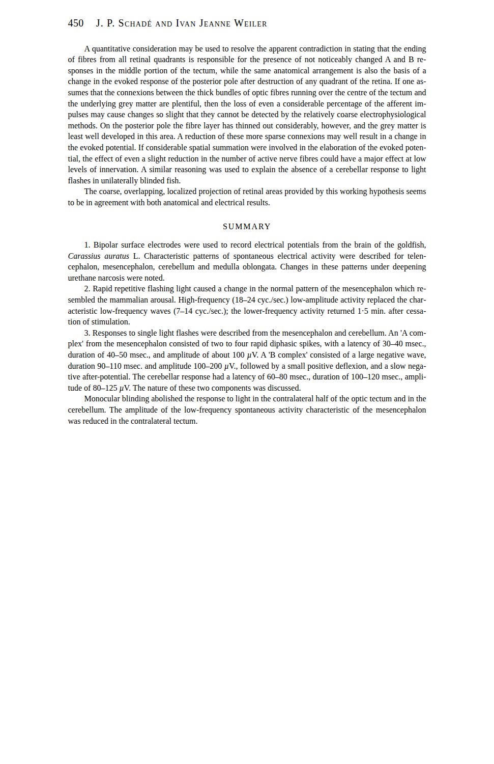450
J. P. Schadé and Ivan Jeanne Weiler
A quantitative consideration may be used to resolve the apparent contradiction in stating that the ending of fibres from all retinal quadrants is responsible for the presence of not noticeably changed A and B responses in the middle portion of the tectum, while the same anatomical arrangement is also the basis of a change in the evoked response of the posterior pole after destruction of any quadrant of the retina. If one assumes that the connexions between the thick bundles of optic fibres running over the centre of the tectum and the underlying grey matter are plentiful, then the loss of even a considerable percentage of the afferent impulses may cause changes so slight that they cannot be detected by the relatively coarse electrophysiological methods. On the posterior pole the fibre layer has thinned out considerably, however, and the grey matter is least well developed in this area. A reduction of these more sparse connexions may well result in a change in the evoked potential. If considerable spatial summation were involved in the elaboration of the evoked potential, the effect of even a slight reduction in the number of active nerve fibres could have a major effect at low levels of innervation. A similar reasoning was used to explain the absence of a cerebellar response to light flashes in unilaterally blinded fish.
The coarse, overlapping, localized projection of retinal areas provided by this working hypothesis seems to be in agreement with both anatomical and electrical results.
SUMMARY
Bipolar surface electrodes were used to record electrical potentials from the brain of the goldfish, Carassius auratus L. Characteristic patterns of spontaneous electrical activity were described for telencephalon, mesencephalon, cerebellum and medulla oblongata. Changes in these patterns under deepening urethane narcosis were noted.
Rapid repetitive flashing light caused a change in the normal pattern of the mesencephalon which resembled the mammalian arousal. High-frequency (18–24 cyc./sec.) low-amplitude activity replaced the characteristic low-frequency waves (7–14 cyc./sec.); the lower-frequency activity returned 1·5 min. after cessation of stimulation.
Responses to single light flashes were described from the mesencephalon and cerebellum. An 'A complex' from the mesencephalon consisted of two to four rapid diphasic spikes, with a latency of 30–40 msec., duration of 40–50 msec., and amplitude of about 100 µ V. A 'B complex' consisted of a large negative wave, duration 90–110 msec. and amplitude 100–200 µ V., followed by a small positive deflexion, and a slow negative after-potential. The cerebellar response had a latency of 60–80 msec., duration of 100–120 msec., amplitude of 80–125 µ V. The nature of these two components was discussed.
Monocular blinding abolished the response to light in the contralateral half of the optic tectum and in the cerebellum. The amplitude of the low-frequency spontaneous activity characteristic of the mesencephalon was reduced in the contralateral tectum.